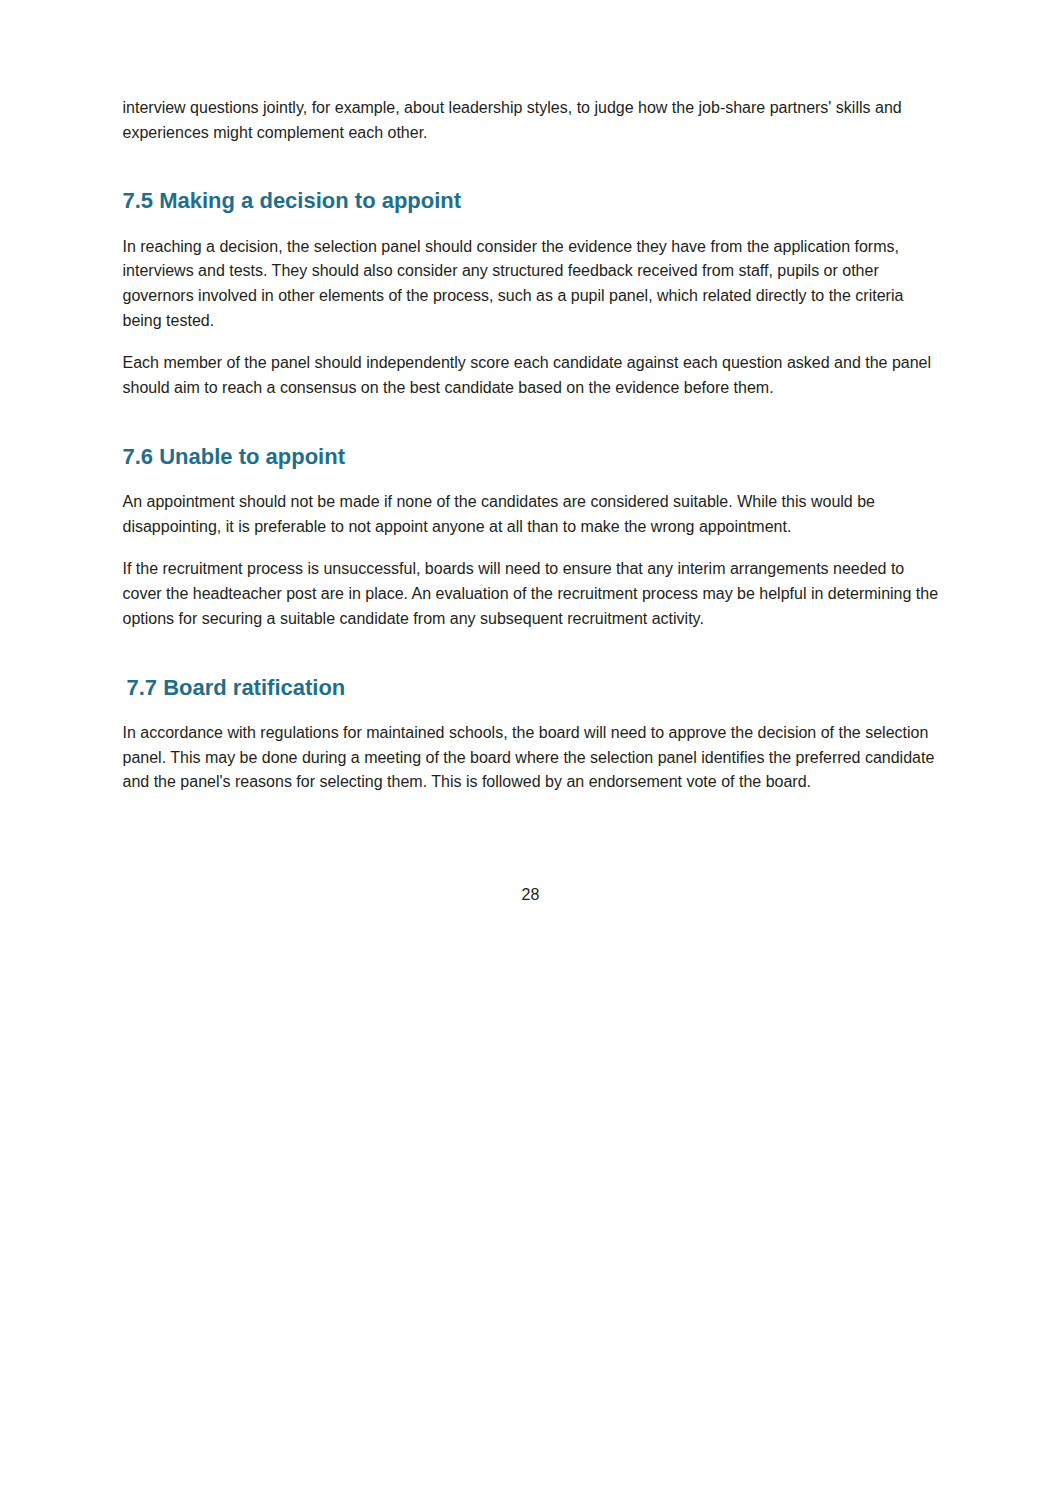interview questions jointly, for example, about leadership styles, to judge how the job-share partners' skills and experiences might complement each other.
7.5 Making a decision to appoint
In reaching a decision, the selection panel should consider the evidence they have from the application forms, interviews and tests. They should also consider any structured feedback received from staff, pupils or other governors involved in other elements of the process, such as a pupil panel, which related directly to the criteria being tested.
Each member of the panel should independently score each candidate against each question asked and the panel should aim to reach a consensus on the best candidate based on the evidence before them.
7.6 Unable to appoint
An appointment should not be made if none of the candidates are considered suitable. While this would be disappointing, it is preferable to not appoint anyone at all than to make the wrong appointment.
If the recruitment process is unsuccessful, boards will need to ensure that any interim arrangements needed to cover the headteacher post are in place. An evaluation of the recruitment process may be helpful in determining the options for securing a suitable candidate from any subsequent recruitment activity.
7.7 Board ratification
In accordance with regulations for maintained schools, the board will need to approve the decision of the selection panel. This may be done during a meeting of the board where the selection panel identifies the preferred candidate and the panel's reasons for selecting them. This is followed by an endorsement vote of the board.
28